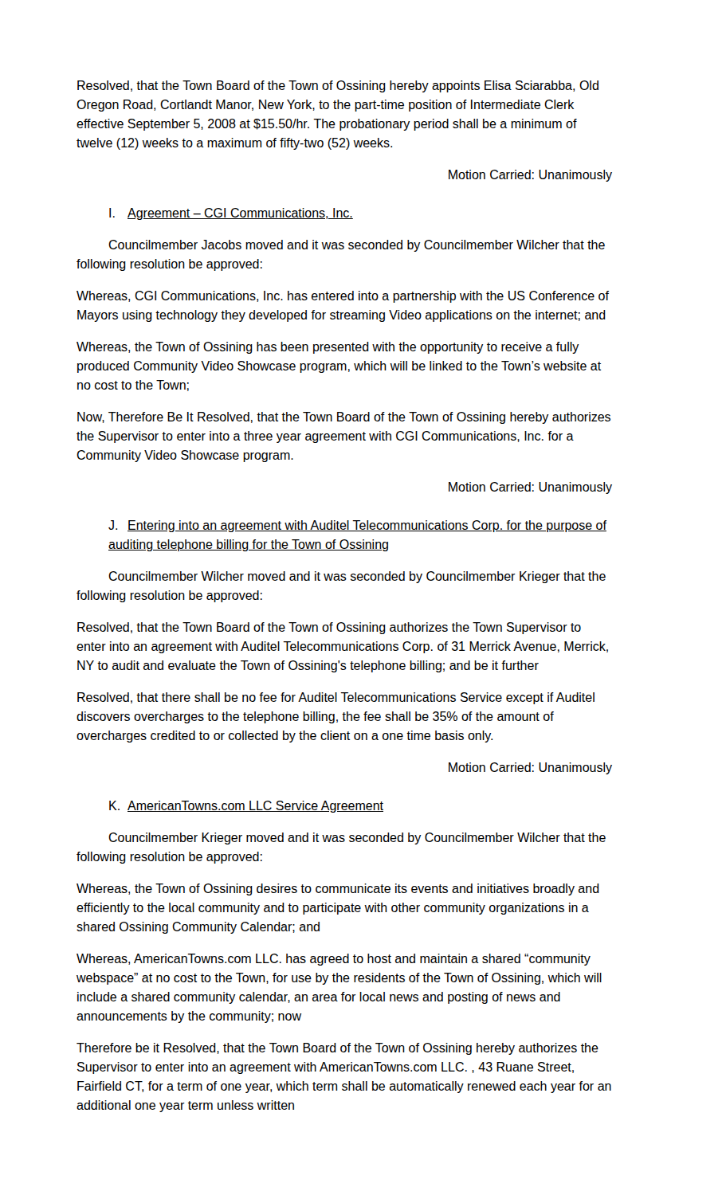Resolved, that the Town Board of the Town of Ossining hereby appoints Elisa Sciarabba, Old Oregon Road, Cortlandt Manor, New York, to the part-time position of Intermediate Clerk effective September 5, 2008 at $15.50/hr. The probationary period shall be a minimum of twelve (12) weeks to a maximum of fifty-two (52) weeks.
Motion Carried: Unanimously
I. Agreement – CGI Communications, Inc.
Councilmember Jacobs moved and it was seconded by Councilmember Wilcher that the following resolution be approved:
Whereas, CGI Communications, Inc. has entered into a partnership with the US Conference of Mayors using technology they developed for streaming Video applications on the internet; and
Whereas, the Town of Ossining has been presented with the opportunity to receive a fully produced Community Video Showcase program, which will be linked to the Town’s website at no cost to the Town;
Now, Therefore Be It Resolved, that the Town Board of the Town of Ossining hereby authorizes the Supervisor to enter into a three year agreement with CGI Communications, Inc. for a Community Video Showcase program.
Motion Carried: Unanimously
J. Entering into an agreement with Auditel Telecommunications Corp. for the purpose of auditing telephone billing for the Town of Ossining
Councilmember Wilcher moved and it was seconded by Councilmember Krieger that the following resolution be approved:
Resolved, that the Town Board of the Town of Ossining authorizes the Town Supervisor to enter into an agreement with Auditel Telecommunications Corp. of 31 Merrick Avenue, Merrick, NY to audit and evaluate the Town of Ossining's telephone billing; and be it further
Resolved, that there shall be no fee for Auditel Telecommunications Service except if Auditel discovers overcharges to the telephone billing, the fee shall be 35% of the amount of overcharges credited to or collected by the client on a one time basis only.
Motion Carried: Unanimously
K. AmericanTowns.com LLC Service Agreement
Councilmember Krieger moved and it was seconded by Councilmember Wilcher that the following resolution be approved:
Whereas, the Town of Ossining desires to communicate its events and initiatives broadly and efficiently to the local community and to participate with other community organizations in a shared Ossining Community Calendar; and
Whereas, AmericanTowns.com LLC. has agreed to host and maintain a shared “community webspace” at no cost to the Town, for use by the residents of the Town of Ossining, which will include a shared community calendar, an area for local news and posting of news and announcements by the community; now
Therefore be it Resolved, that the Town Board of the Town of Ossining hereby authorizes the Supervisor to enter into an agreement with AmericanTowns.com LLC. , 43 Ruane Street, Fairfield CT, for a term of one year, which term shall be automatically renewed each year for an additional one year term unless written